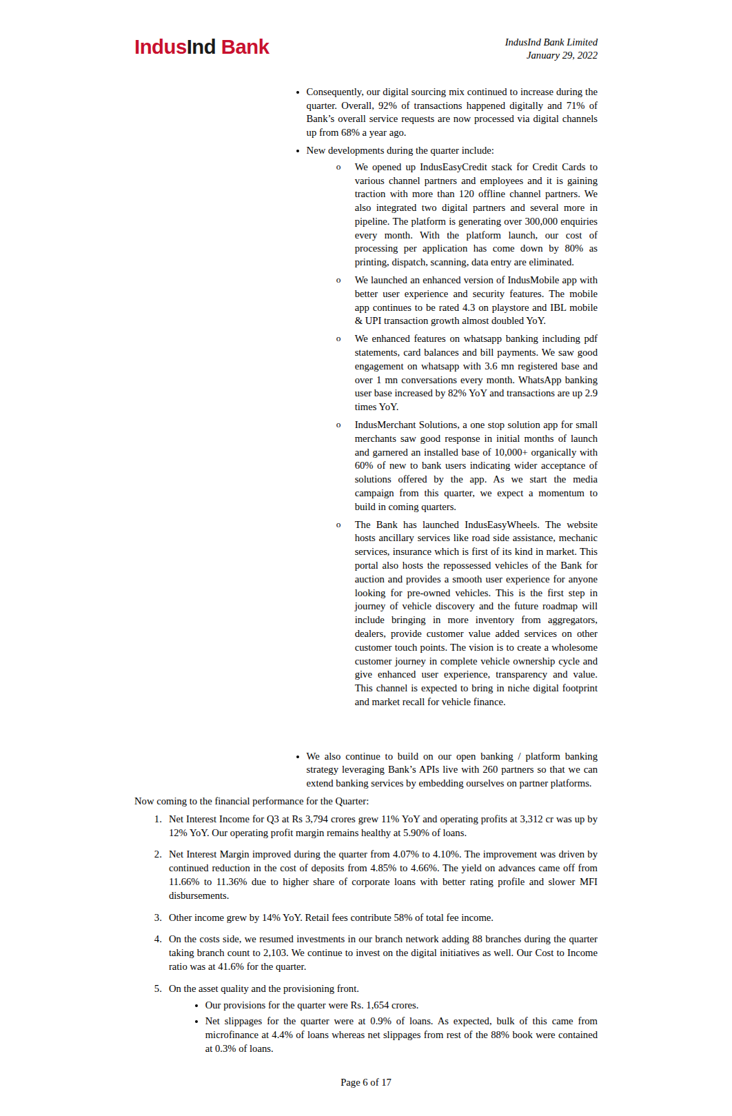Indus Ind Bank
IndusInd Bank Limited
January 29, 2022
Consequently, our digital sourcing mix continued to increase during the quarter. Overall, 92% of transactions happened digitally and 71% of Bank’s overall service requests are now processed via digital channels up from 68% a year ago.
New developments during the quarter include:
We opened up IndusEasyCredit stack for Credit Cards to various channel partners and employees and it is gaining traction with more than 120 offline channel partners. We also integrated two digital partners and several more in pipeline. The platform is generating over 300,000 enquiries every month. With the platform launch, our cost of processing per application has come down by 80% as printing, dispatch, scanning, data entry are eliminated.
We launched an enhanced version of IndusMobile app with better user experience and security features. The mobile app continues to be rated 4.3 on playstore and IBL mobile & UPI transaction growth almost doubled YoY.
We enhanced features on whatsapp banking including pdf statements, card balances and bill payments. We saw good engagement on whatsapp with 3.6 mn registered base and over 1 mn conversations every month. WhatsApp banking user base increased by 82% YoY and transactions are up 2.9 times YoY.
IndusMerchant Solutions, a one stop solution app for small merchants saw good response in initial months of launch and garnered an installed base of 10,000+ organically with 60% of new to bank users indicating wider acceptance of solutions offered by the app. As we start the media campaign from this quarter, we expect a momentum to build in coming quarters.
The Bank has launched IndusEasyWheels. The website hosts ancillary services like road side assistance, mechanic services, insurance which is first of its kind in market. This portal also hosts the repossessed vehicles of the Bank for auction and provides a smooth user experience for anyone looking for pre-owned vehicles. This is the first step in journey of vehicle discovery and the future roadmap will include bringing in more inventory from aggregators, dealers, provide customer value added services on other customer touch points. The vision is to create a wholesome customer journey in complete vehicle ownership cycle and give enhanced user experience, transparency and value. This channel is expected to bring in niche digital footprint and market recall for vehicle finance.
We also continue to build on our open banking / platform banking strategy leveraging Bank’s APIs live with 260 partners so that we can extend banking services by embedding ourselves on partner platforms.
Now coming to the financial performance for the Quarter:
Net Interest Income for Q3 at Rs 3,794 crores grew 11% YoY and operating profits at 3,312 cr was up by 12% YoY. Our operating profit margin remains healthy at 5.90% of loans.
Net Interest Margin improved during the quarter from 4.07% to 4.10%. The improvement was driven by continued reduction in the cost of deposits from 4.85% to 4.66%. The yield on advances came off from 11.66% to 11.36% due to higher share of corporate loans with better rating profile and slower MFI disbursements.
Other income grew by 14% YoY. Retail fees contribute 58% of total fee income.
On the costs side, we resumed investments in our branch network adding 88 branches during the quarter taking branch count to 2,103. We continue to invest on the digital initiatives as well. Our Cost to Income ratio was at 41.6% for the quarter.
On the asset quality and the provisioning front.
Our provisions for the quarter were Rs. 1,654 crores.
Net slippages for the quarter were at 0.9% of loans. As expected, bulk of this came from microfinance at 4.4% of loans whereas net slippages from rest of the 88% book were contained at 0.3% of loans.
Page 6 of 17